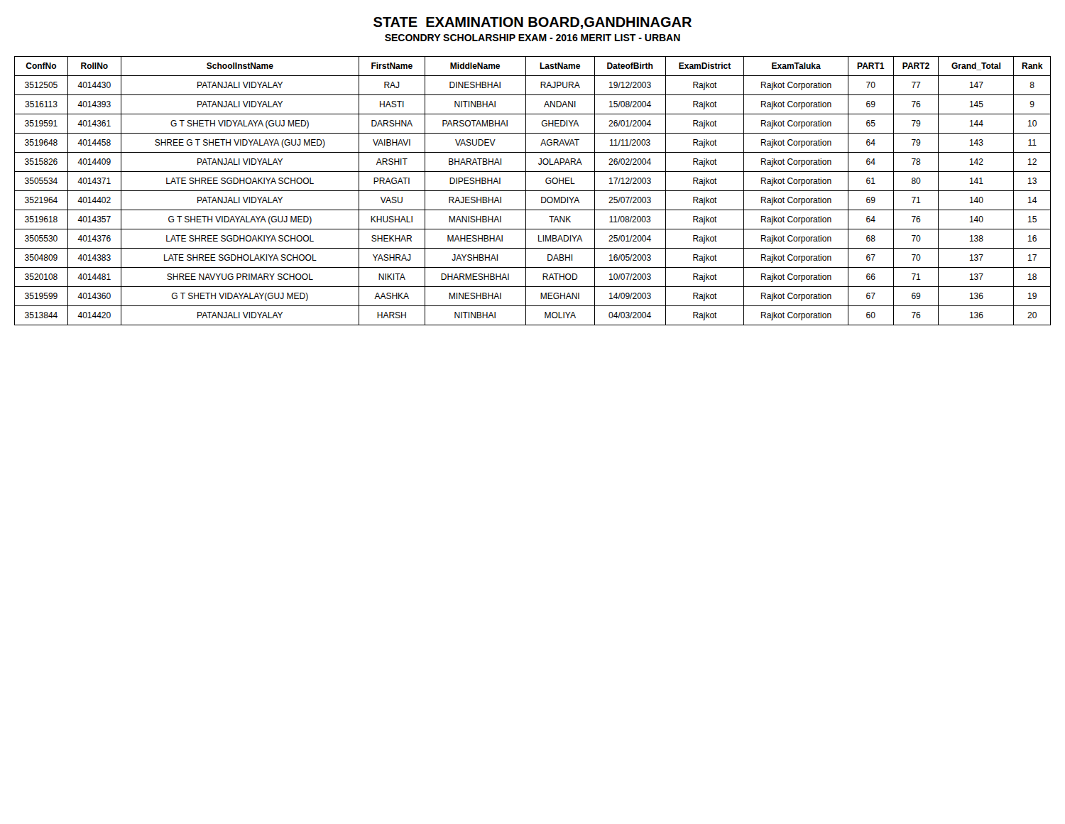STATE EXAMINATION BOARD,GANDHINAGAR
SECONDRY SCHOLARSHIP EXAM - 2016 MERIT LIST - URBAN
| ConfNo | RollNo | SchoolInstName | FirstName | MiddleName | LastName | DateofBirth | ExamDistrict | ExamTaluka | PART1 | PART2 | Grand_Total | Rank |
| --- | --- | --- | --- | --- | --- | --- | --- | --- | --- | --- | --- | --- |
| 3512505 | 4014430 | PATANJALI VIDYALAY | RAJ | DINESHBHAI | RAJPURA | 19/12/2003 | Rajkot | Rajkot Corporation | 70 | 77 | 147 | 8 |
| 3516113 | 4014393 | PATANJALI VIDYALAY | HASTI | NITINBHAI | ANDANI | 15/08/2004 | Rajkot | Rajkot Corporation | 69 | 76 | 145 | 9 |
| 3519591 | 4014361 | G T SHETH VIDYALAYA (GUJ MED) | DARSHNA | PARSOTAMBHAI | GHEDIYA | 26/01/2004 | Rajkot | Rajkot Corporation | 65 | 79 | 144 | 10 |
| 3519648 | 4014458 | SHREE G T SHETH VIDYALAYA (GUJ MED) | VAIBHAVI | VASUDEV | AGRAVAT | 11/11/2003 | Rajkot | Rajkot Corporation | 64 | 79 | 143 | 11 |
| 3515826 | 4014409 | PATANJALI VIDYALAY | ARSHIT | BHARATBHAI | JOLAPARA | 26/02/2004 | Rajkot | Rajkot Corporation | 64 | 78 | 142 | 12 |
| 3505534 | 4014371 | LATE SHREE SGDHOAKIYA SCHOOL | PRAGATI | DIPESHBHAI | GOHEL | 17/12/2003 | Rajkot | Rajkot Corporation | 61 | 80 | 141 | 13 |
| 3521964 | 4014402 | PATANJALI VIDYALAY | VASU | RAJESHBHAI | DOMDIYA | 25/07/2003 | Rajkot | Rajkot Corporation | 69 | 71 | 140 | 14 |
| 3519618 | 4014357 | G T SHETH VIDAYALAYA (GUJ MED) | KHUSHALI | MANISHBHAI | TANK | 11/08/2003 | Rajkot | Rajkot Corporation | 64 | 76 | 140 | 15 |
| 3505530 | 4014376 | LATE SHREE SGDHOAKIYA SCHOOL | SHEKHAR | MAHESHBHAI | LIMBADIYA | 25/01/2004 | Rajkot | Rajkot Corporation | 68 | 70 | 138 | 16 |
| 3504809 | 4014383 | LATE SHREE SGDHOLAKIYA SCHOOL | YASHRAJ | JAYSHBHAI | DABHI | 16/05/2003 | Rajkot | Rajkot Corporation | 67 | 70 | 137 | 17 |
| 3520108 | 4014481 | SHREE NAVYUG PRIMARY SCHOOL | NIKITA | DHARMESHBHAI | RATHOD | 10/07/2003 | Rajkot | Rajkot Corporation | 66 | 71 | 137 | 18 |
| 3519599 | 4014360 | G T SHETH VIDAYALAY(GUJ MED) | AASHKA | MINESHBHAI | MEGHANI | 14/09/2003 | Rajkot | Rajkot Corporation | 67 | 69 | 136 | 19 |
| 3513844 | 4014420 | PATANJALI VIDYALAY | HARSH | NITINBHAI | MOLIYA | 04/03/2004 | Rajkot | Rajkot Corporation | 60 | 76 | 136 | 20 |